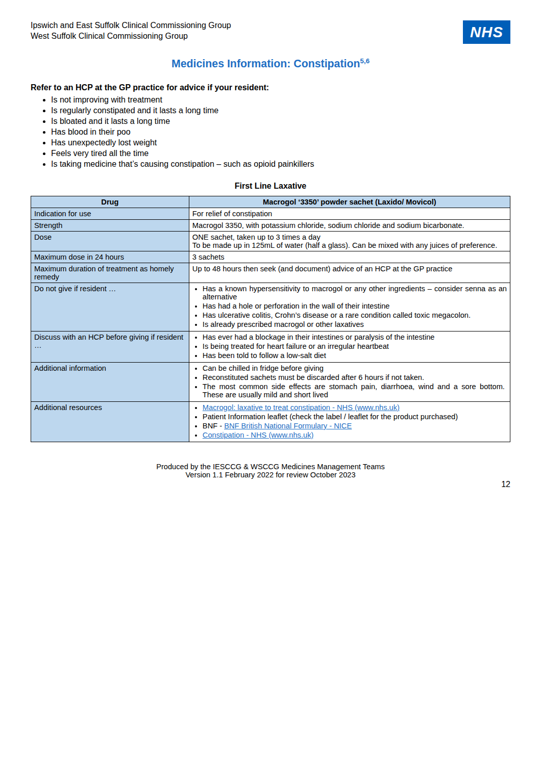Ipswich and East Suffolk Clinical Commissioning Group
West Suffolk Clinical Commissioning Group
NHS
Medicines Information: Constipation5,6
Refer to an HCP at the GP practice for advice if your resident:
Is not improving with treatment
Is regularly constipated and it lasts a long time
Is bloated and it lasts a long time
Has blood in their poo
Has unexpectedly lost weight
Feels very tired all the time
Is taking medicine that’s causing constipation – such as opioid painkillers
First Line Laxative
| Drug | Macrogol ‘3350’ powder sachet (Laxido/ Movicol) |
| --- | --- |
| Indication for use | For relief of constipation |
| Strength | Macrogol 3350, with potassium chloride, sodium chloride and sodium bicarbonate. |
| Dose | ONE sachet, taken up to 3 times a day To be made up in 125mL of water (half a glass). Can be mixed with any juices of preference. |
| Maximum dose in 24 hours | 3 sachets |
| Maximum duration of treatment as homely remedy | Up to 48 hours then seek (and document) advice of an HCP at the GP practice |
| Do not give if resident … | Has a known hypersensitivity to macrogol or any other ingredients – consider senna as an alternative Has had a hole or perforation in the wall of their intestine Has ulcerative colitis, Crohn’s disease or a rare condition called toxic megacolon. Is already prescribed macrogol or other laxatives |
| Discuss with an HCP before giving if resident … | Has ever had a blockage in their intestines or paralysis of the intestine Is being treated for heart failure or an irregular heartbeat Has been told to follow a low-salt diet |
| Additional information | Can be chilled in fridge before giving Reconstituted sachets must be discarded after 6 hours if not taken. The most common side effects are stomach pain, diarrhoea, wind and a sore bottom. These are usually mild and short lived |
| Additional resources | Macrogol: laxative to treat constipation - NHS (www.nhs.uk) Patient Information leaflet (check the label / leaflet for the product purchased) BNF - BNF British National Formulary - NICE Constipation - NHS (www.nhs.uk) |
Produced by the IESCCG & WSCCG Medicines Management Teams
Version 1.1 February 2022 for review October 2023 12